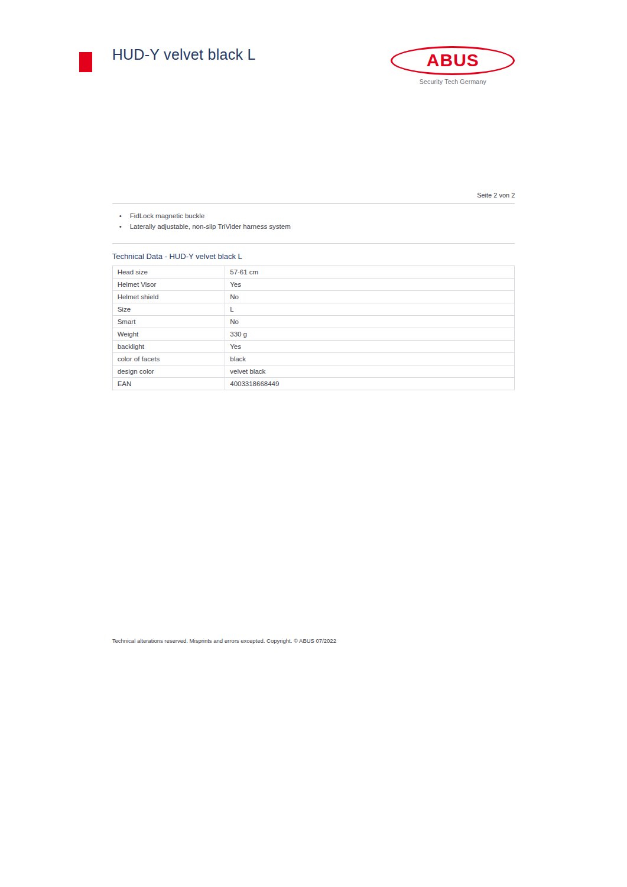ABUS
Security Tech Germany
HUD-Y velvet black L
Seite 2 von 2
FidLock magnetic buckle
Laterally adjustable, non-slip TriVider harness system
Technical Data - HUD-Y velvet black L
| Head size | 57-61 cm |
| Helmet Visor | Yes |
| Helmet shield | No |
| Size | L |
| Smart | No |
| Weight | 330 g |
| backlight | Yes |
| color of facets | black |
| design color | velvet black |
| EAN | 4003318668449 |
Technical alterations reserved. Misprints and errors excepted. Copyright. © ABUS 07/2022